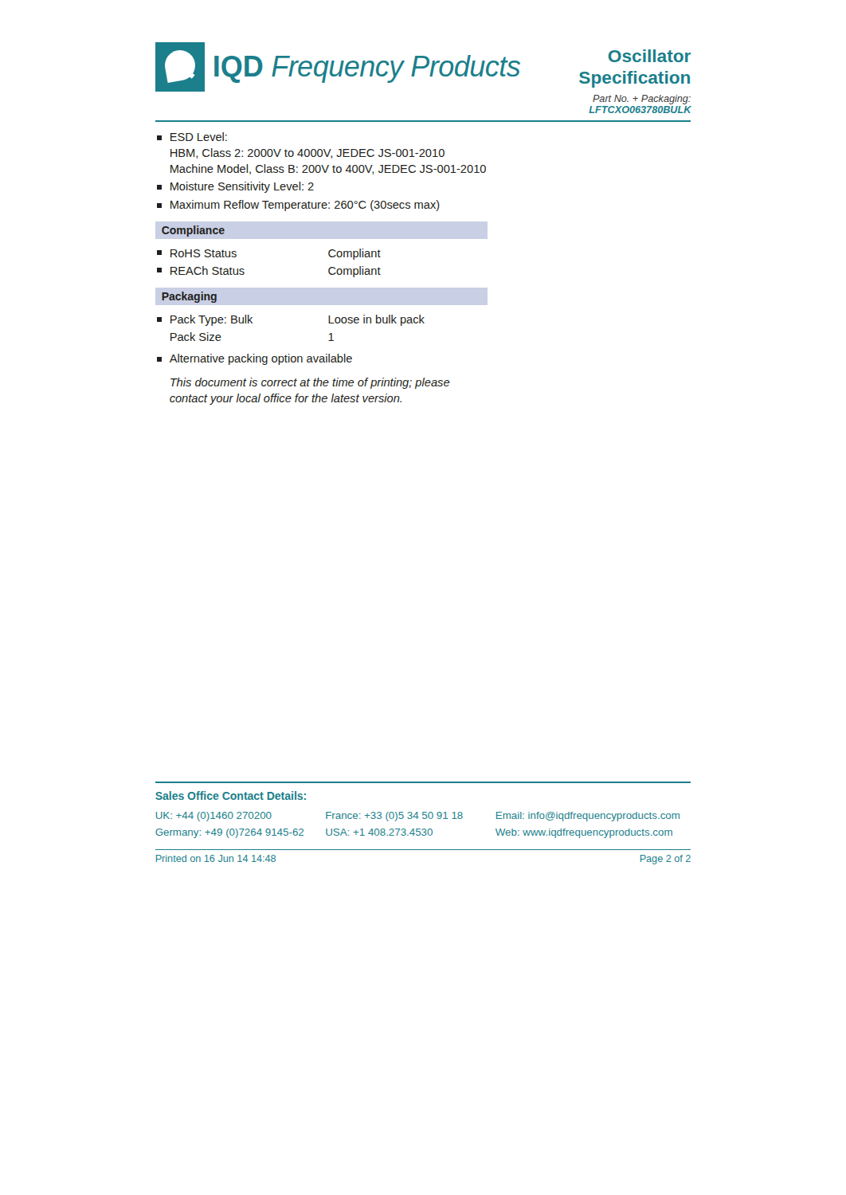IQD Frequency Products
Oscillator Specification
Part No. + Packaging: LFTCXO063780BULK
ESD Level: HBM, Class 2: 2000V to 4000V, JEDEC JS-001-2010 Machine Model, Class B: 200V to 400V, JEDEC JS-001-2010
Moisture Sensitivity Level: 2
Maximum Reflow Temperature: 260°C (30secs max)
Compliance
| RoHS Status | Compliant |
| REACh Status | Compliant |
Packaging
| Pack Type: Bulk | Loose in bulk pack |
| Pack Size | 1 |
Alternative packing option available
This document is correct at the time of printing; please contact your local office for the latest version.
Sales Office Contact Details:
UK: +44 (0)1460 270200
Germany: +49 (0)7264 9145-62
France: +33 (0)5 34 50 91 18
USA: +1 408.273.4530
Email: info@iqdfrequencyproducts.com
Web: www.iqdfrequencyproducts.com
Printed on 16 Jun 14 14:48 Page 2 of 2